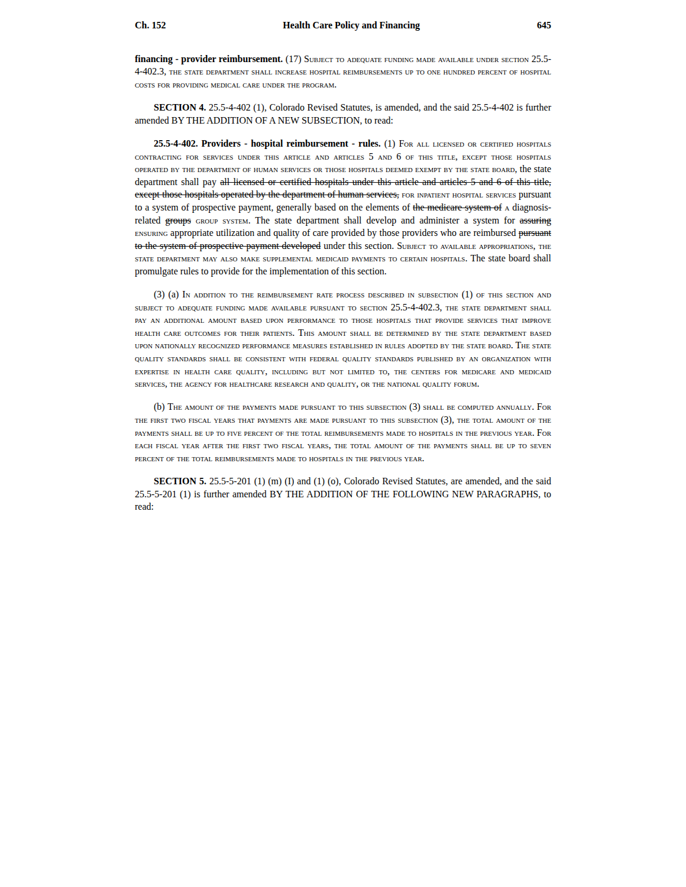Ch. 152 Health Care Policy and Financing 645
financing - provider reimbursement. (17) Subject to adequate funding made available under section 25.5-4-402.3, the state department shall increase hospital reimbursements up to one hundred percent of hospital costs for providing medical care under the program.
SECTION 4. 25.5-4-402 (1), Colorado Revised Statutes, is amended, and the said 25.5-4-402 is further amended BY THE ADDITION OF A NEW SUBSECTION, to read:
25.5-4-402. Providers - hospital reimbursement - rules. (1) For all licensed or certified hospitals contracting for services under this article and articles 5 and 6 of this title, except those hospitals operated by the department of human services or those hospitals deemed exempt by the state board, the state department shall pay all licensed or certified hospitals under this article and articles 5 and 6 of this title, except those hospitals operated by the department of human services, for inpatient hospital services pursuant to a system of prospective payment, generally based on the elements of the medicare system of a diagnosis-related groups group system. The state department shall develop and administer a system for assuring ensuring appropriate utilization and quality of care provided by those providers who are reimbursed pursuant to the system of prospective payment developed under this section. Subject to available appropriations, the state department may also make supplemental medicaid payments to certain hospitals. The state board shall promulgate rules to provide for the implementation of this section.
(3) (a) In addition to the reimbursement rate process described in subsection (1) of this section and subject to adequate funding made available pursuant to section 25.5-4-402.3, the state department shall pay an additional amount based upon performance to those hospitals that provide services that improve health care outcomes for their patients. This amount shall be determined by the state department based upon nationally recognized performance measures established in rules adopted by the state board. The state quality standards shall be consistent with federal quality standards published by an organization with expertise in health care quality, including but not limited to, the centers for medicare and medicaid services, the agency for healthcare research and quality, or the national quality forum.
(b) The amount of the payments made pursuant to this subsection (3) shall be computed annually. For the first two fiscal years that payments are made pursuant to this subsection (3), the total amount of the payments shall be up to five percent of the total reimbursements made to hospitals in the previous year. For each fiscal year after the first two fiscal years, the total amount of the payments shall be up to seven percent of the total reimbursements made to hospitals in the previous year.
SECTION 5. 25.5-5-201 (1) (m) (I) and (1) (o), Colorado Revised Statutes, are amended, and the said 25.5-5-201 (1) is further amended BY THE ADDITION OF THE FOLLOWING NEW PARAGRAPHS, to read: